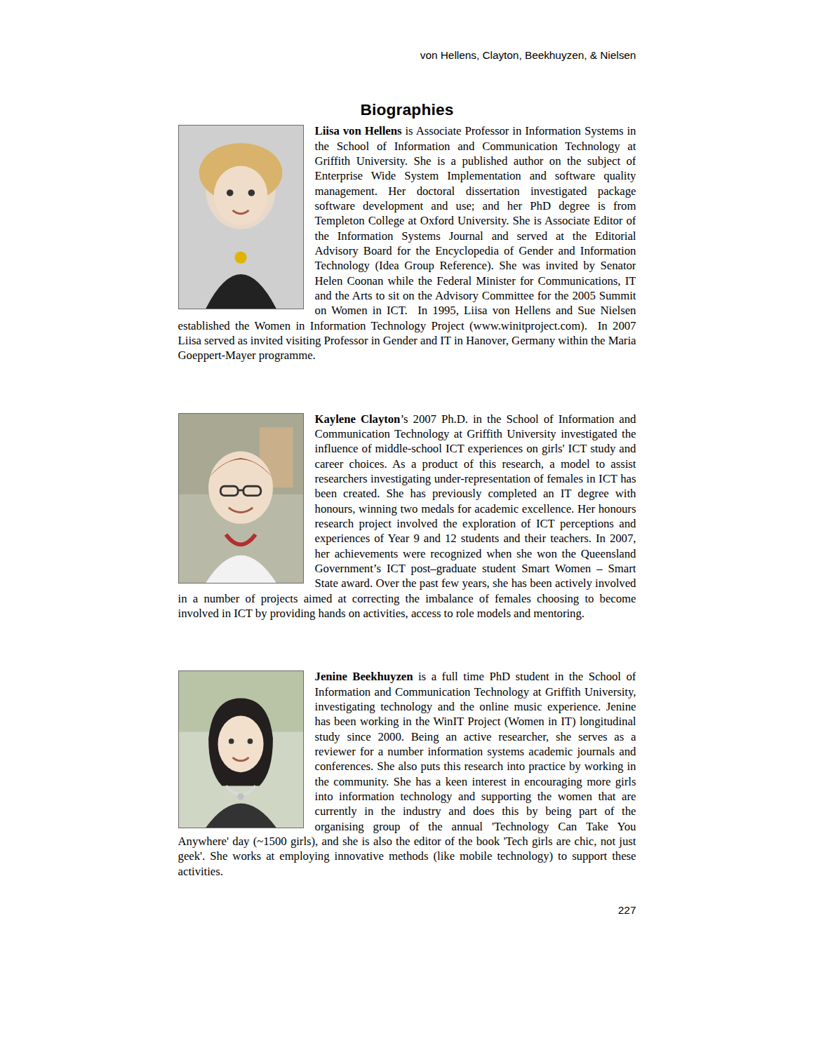von Hellens, Clayton, Beekhuyzen, & Nielsen
Biographies
Liisa von Hellens is Associate Professor in Information Systems in the School of Information and Communication Technology at Griffith University. She is a published author on the subject of Enterprise Wide System Implementation and software quality management. Her doctoral dissertation investigated package software development and use; and her PhD degree is from Templeton College at Oxford University. She is Associate Editor of the Information Systems Journal and served at the Editorial Advisory Board for the Encyclopedia of Gender and Information Technology (Idea Group Reference). She was invited by Senator Helen Coonan while the Federal Minister for Communications, IT and the Arts to sit on the Advisory Committee for the 2005 Summit on Women in ICT. In 1995, Liisa von Hellens and Sue Nielsen established the Women in Information Technology Project (www.winitproject.com). In 2007 Liisa served as invited visiting Professor in Gender and IT in Hanover, Germany within the Maria Goeppert-Mayer programme.
Kaylene Clayton’s 2007 Ph.D. in the School of Information and Communication Technology at Griffith University investigated the influence of middle-school ICT experiences on girls' ICT study and career choices. As a product of this research, a model to assist researchers investigating under-representation of females in ICT has been created. She has previously completed an IT degree with honours, winning two medals for academic excellence. Her honours research project involved the exploration of ICT perceptions and experiences of Year 9 and 12 students and their teachers. In 2007, her achievements were recognized when she won the Queensland Government’s ICT post–graduate student Smart Women – Smart State award. Over the past few years, she has been actively involved in a number of projects aimed at correcting the imbalance of females choosing to become involved in ICT by providing hands on activities, access to role models and mentoring.
Jenine Beekhuyzen is a full time PhD student in the School of Information and Communication Technology at Griffith University, investigating technology and the online music experience. Jenine has been working in the WinIT Project (Women in IT) longitudinal study since 2000. Being an active researcher, she serves as a reviewer for a number information systems academic journals and conferences. She also puts this research into practice by working in the community. She has a keen interest in encouraging more girls into information technology and supporting the women that are currently in the industry and does this by being part of the organising group of the annual 'Technology Can Take You Anywhere' day (~1500 girls), and she is also the editor of the book 'Tech girls are chic, not just geek'. She works at employing innovative methods (like mobile technology) to support these activities.
227